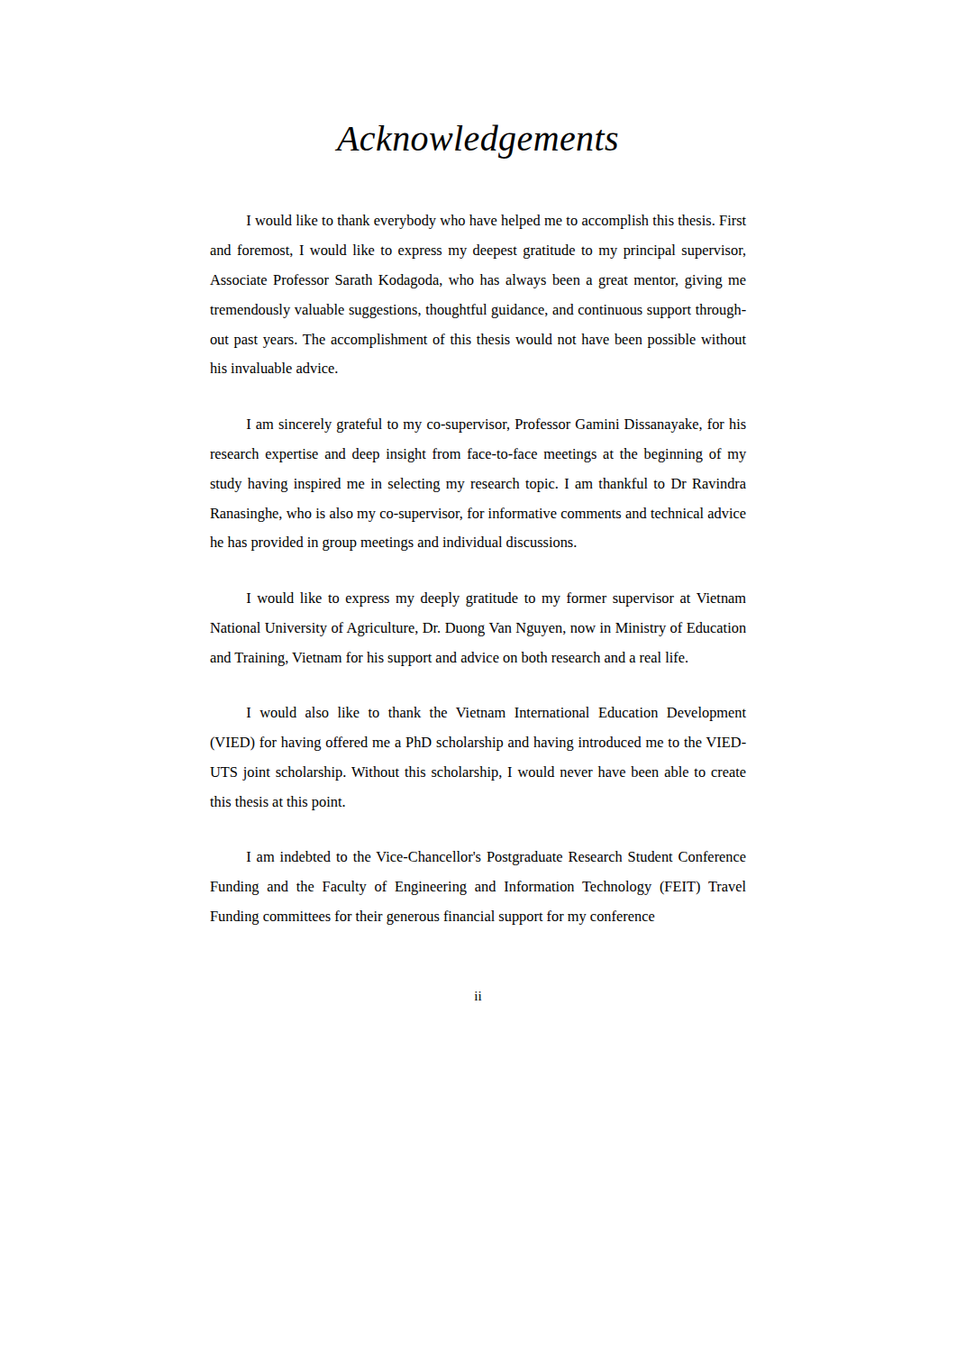Acknowledgements
I would like to thank everybody who have helped me to accomplish this thesis. First and foremost, I would like to express my deepest gratitude to my principal supervisor, Associate Professor Sarath Kodagoda, who has always been a great mentor, giving me tremendously valuable suggestions, thoughtful guidance, and continuous support throughout past years. The accomplishment of this thesis would not have been possible without his invaluable advice.
I am sincerely grateful to my co-supervisor, Professor Gamini Dissanayake, for his research expertise and deep insight from face-to-face meetings at the beginning of my study having inspired me in selecting my research topic. I am thankful to Dr Ravindra Ranasinghe, who is also my co-supervisor, for informative comments and technical advice he has provided in group meetings and individual discussions.
I would like to express my deeply gratitude to my former supervisor at Vietnam National University of Agriculture, Dr. Duong Van Nguyen, now in Ministry of Education and Training, Vietnam for his support and advice on both research and a real life.
I would also like to thank the Vietnam International Education Development (VIED) for having offered me a PhD scholarship and having introduced me to the VIED-UTS joint scholarship. Without this scholarship, I would never have been able to create this thesis at this point.
I am indebted to the Vice-Chancellor's Postgraduate Research Student Conference Funding and the Faculty of Engineering and Information Technology (FEIT) Travel Funding committees for their generous financial support for my conference
ii